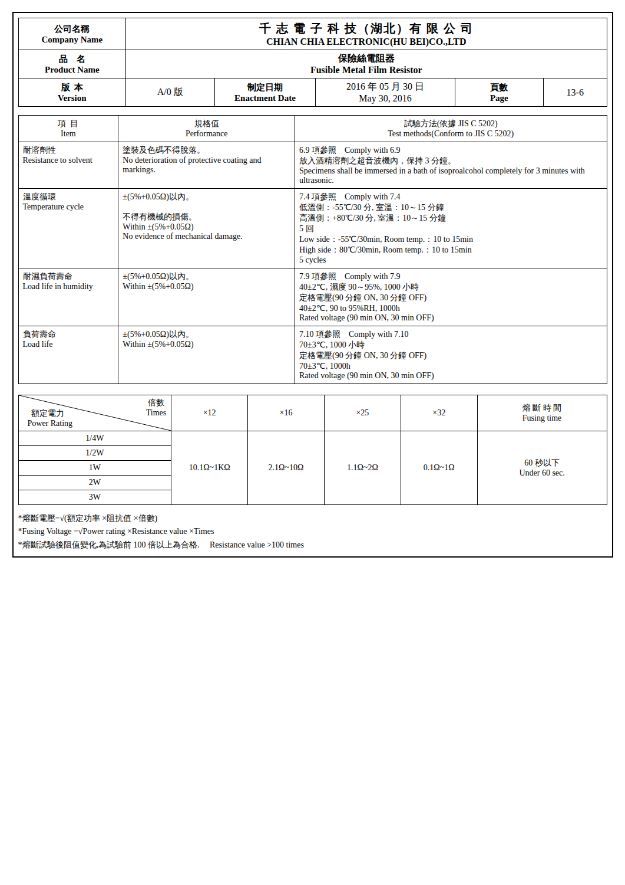| 公司名稱 Company Name | 千 志 電 子 科 技（湖北）有 限 公 司 CHIAN CHIA ELECTRONIC(HU BEI)CO.,LTD |
| 品 名 Product Name | 保險絲電阻器 Fusible Metal Film Resistor |
| 版 本 Version | A/0 版 | 制定日期 Enactment Date | 2016 年 05 月 30 日 May 30, 2016 | 頁數 Page | 13-6 |
| 項 目 Item | 規格值 Performance | 試驗方法(依據 JIS C 5202) Test methods(Conform to JIS C 5202) |
| --- | --- | --- |
| 耐溶劑性 Resistance to solvent | 塗裝及色碼不得脫落。 No deterioration of protective coating and markings. | 6.9 項參照 Comply with 6.9 放入酒精溶劑之超音波機內，保持 3 分鐘。 Specimens shall be immersed in a bath of isoproalcohol completely for 3 minutes with ultrasonic. |
| 溫度循環 Temperature cycle | ±(5%+0.05Ω)以內。 不得有機械的損傷。 Within ±(5%+0.05Ω) No evidence of mechanical damage. | 7.4 項參照 Comply with 7.4 低溫側：-55℃/30 分, 室溫：10～15 分鐘 高溫側：+80℃/30 分, 室溫：10～15 分鐘 5 回 Low side：-55℃/30min, Room temp.：10 to 15min High side：80℃/30min, Room temp.：10 to 15min 5 cycles |
| 耐濕負荷壽命 Load life in humidity | ±(5%+0.05Ω)以內。 Within ±(5%+0.05Ω) | 7.9 項參照 Comply with 7.9 40±2℃, 濕度 90～95%, 1000 小時 定格電壓(90 分鐘 ON, 30 分鐘 OFF) 40±2℃, 90 to 95%RH, 1000h Rated voltage (90 min ON, 30 min OFF) |
| 負荷壽命 Load life | ±(5%+0.05Ω)以內。 Within ±(5%+0.05Ω) | 7.10 項參照 Comply with 7.10 70±3℃, 1000 小時 定格電壓(90 分鐘 ON, 30 分鐘 OFF) 70±3℃, 1000h Rated voltage (90 min ON, 30 min OFF) |
| 倍數 Times 額定電力 Power Rating | ×12 | ×16 | ×25 | ×32 | 熔 斷 時 間 Fusing time |
| 1/4W | 10.1Ω~1KΩ | 2.1Ω~10Ω | 1.1Ω~2Ω | 0.1Ω~1Ω | 60 秒以下 Under 60 sec. |
| 1/2W |
| 1W |
| 2W |
| 3W |
*熔斷電壓=√(額定功率 ×阻抗值 ×倍數)
*Fusing Voltage =√Power rating ×Resistance value ×Times
*熔斷試驗後阻值變化,為試驗前 100 倍以上為合格. Resistance value >100 times